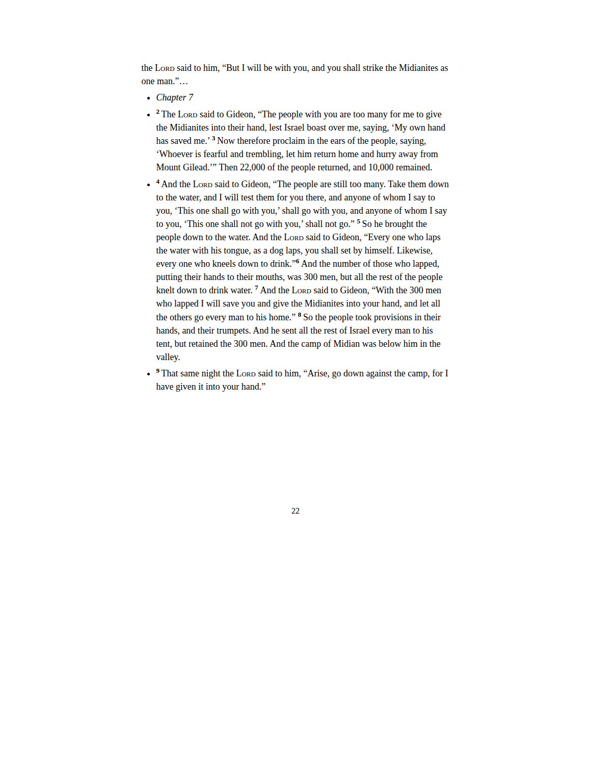the Lord said to him, “But I will be with you, and you shall strike the Midianites as one man.”…
Chapter 7
2 The Lord said to Gideon, “The people with you are too many for me to give the Midianites into their hand, lest Israel boast over me, saying, ‘My own hand has saved me.’ 3 Now therefore proclaim in the ears of the people, saying, ‘Whoever is fearful and trembling, let him return home and hurry away from Mount Gilead.’” Then 22,000 of the people returned, and 10,000 remained.
4 And the Lord said to Gideon, “The people are still too many. Take them down to the water, and I will test them for you there, and anyone of whom I say to you, ‘This one shall go with you,’ shall go with you, and anyone of whom I say to you, ‘This one shall not go with you,’ shall not go.” 5 So he brought the people down to the water. And the Lord said to Gideon, “Every one who laps the water with his tongue, as a dog laps, you shall set by himself. Likewise, every one who kneels down to drink.”6 And the number of those who lapped, putting their hands to their mouths, was 300 men, but all the rest of the people knelt down to drink water. 7 And the Lord said to Gideon, “With the 300 men who lapped I will save you and give the Midianites into your hand, and let all the others go every man to his home.” 8 So the people took provisions in their hands, and their trumpets. And he sent all the rest of Israel every man to his tent, but retained the 300 men. And the camp of Midian was below him in the valley.
9 That same night the Lord said to him, “Arise, go down against the camp, for I have given it into your hand.”
22